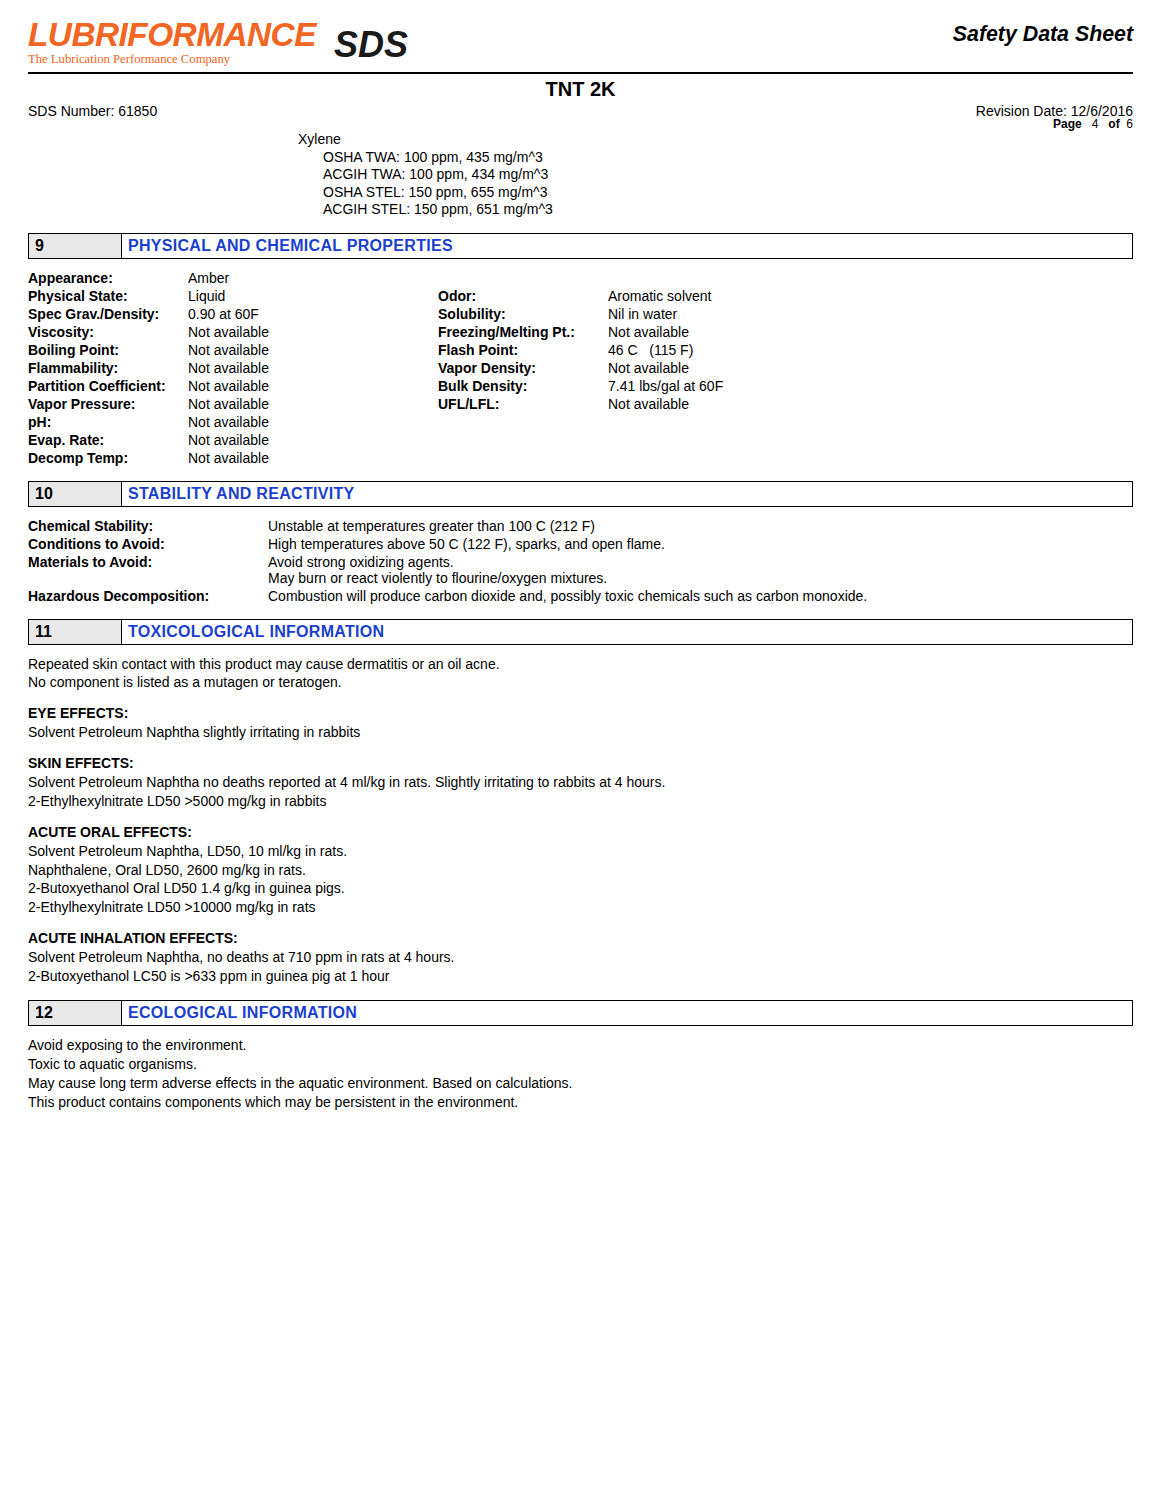LUBRIFORMANCE
The Lubrication Performance Company
SDS
Safety Data Sheet
TNT 2K
SDS Number: 61850
Revision Date: 12/6/2016
Page 4 of 6
Xylene
OSHA TWA: 100 ppm, 435 mg/m^3
ACGIH TWA: 100 ppm, 434 mg/m^3
OSHA STEL: 150 ppm, 655 mg/m^3
ACGIH STEL: 150 ppm, 651 mg/m^3
| 9 | PHYSICAL AND CHEMICAL PROPERTIES |
| Appearance: | Amber | | |
| Physical State: | Liquid | Odor: | Aromatic solvent |
| Spec Grav./Density: | 0.90 at 60F | Solubility: | Nil in water |
| Viscosity: | Not available | Freezing/Melting Pt.: | Not available |
| Boiling Point: | Not available | Flash Point: | 46 C (115 F) |
| Flammability: | Not available | Vapor Density: | Not available |
| Partition Coefficient: | Not available | Bulk Density: | 7.41 lbs/gal at 60F |
| Vapor Pressure: | Not available | UFL/LFL: | Not available |
| pH: | Not available | | |
| Evap. Rate: | Not available | | |
| Decomp Temp: | Not available | | |
| 10 | STABILITY AND REACTIVITY |
| Chemical Stability: | Unstable at temperatures greater than 100 C (212 F) |
| Conditions to Avoid: | High temperatures above 50 C (122 F), sparks, and open flame. |
| Materials to Avoid: | Avoid strong oxidizing agents. May burn or react violently to flourine/oxygen mixtures. |
| Hazardous Decomposition: | Combustion will produce carbon dioxide and, possibly toxic chemicals such as carbon monoxide. |
| 11 | TOXICOLOGICAL INFORMATION |
Repeated skin contact with this product may cause dermatitis or an oil acne.
No component is listed as a mutagen or teratogen.
EYE EFFECTS:
Solvent Petroleum Naphtha slightly irritating in rabbits
SKIN EFFECTS:
Solvent Petroleum Naphtha no deaths reported at 4 ml/kg in rats. Slightly irritating to rabbits at 4 hours.
2-Ethylhexylnitrate LD50 >5000 mg/kg in rabbits
ACUTE ORAL EFFECTS:
Solvent Petroleum Naphtha, LD50, 10 ml/kg in rats.
Naphthalene, Oral LD50, 2600 mg/kg in rats.
2-Butoxyethanol Oral LD50 1.4 g/kg in guinea pigs.
2-Ethylhexylnitrate LD50 >10000 mg/kg in rats
ACUTE INHALATION EFFECTS:
Solvent Petroleum Naphtha, no deaths at 710 ppm in rats at 4 hours.
2-Butoxyethanol LC50 is >633 ppm in guinea pig at 1 hour
| 12 | ECOLOGICAL INFORMATION |
Avoid exposing to the environment.
Toxic to aquatic organisms.
May cause long term adverse effects in the aquatic environment. Based on calculations.
This product contains components which may be persistent in the environment.